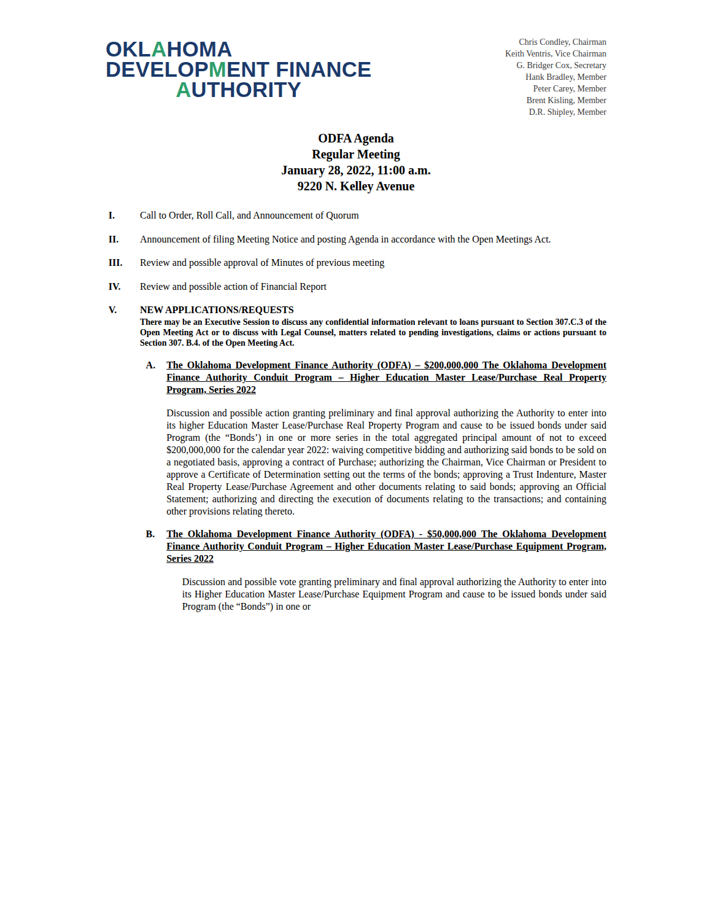OKLAHOMA DEVELOPMENT FINANCE AUTHORITY
Chris Condley, Chairman
Keith Ventris, Vice Chairman
G. Bridger Cox, Secretary
Hank Bradley, Member
Peter Carey, Member
Brent Kisling, Member
D.R. Shipley, Member
ODFA Agenda Regular Meeting January 28, 2022, 11:00 a.m. 9220 N. Kelley Avenue
I.
Call to Order, Roll Call, and Announcement of Quorum
II.
Announcement of filing Meeting Notice and posting Agenda in accordance with the Open Meetings Act.
III.
Review and possible approval of Minutes of previous meeting
IV.
Review and possible action of Financial Report
V.
New Applications/Requests
There may be an Executive Session to discuss any confidential information relevant to loans pursuant to Section 307.C.3 of the Open Meeting Act or to discuss with Legal Counsel, matters related to pending investigations, claims or actions pursuant to Section 307. B.4. of the Open Meeting Act.
A.
The Oklahoma Development Finance Authority (ODFA) – $200,000,000 The Oklahoma Development Finance Authority Conduit Program – Higher Education Master Lease/Purchase Real Property Program, Series 2022
Discussion and possible action granting preliminary and final approval authorizing the Authority to enter into its higher Education Master Lease/Purchase Real Property Program and cause to be issued bonds under said Program (the “Bonds’) in one or more series in the total aggregated principal amount of not to exceed $200,000,000 for the calendar year 2022: waiving competitive bidding and authorizing said bonds to be sold on a negotiated basis, approving a contract of Purchase; authorizing the Chairman, Vice Chairman or President to approve a Certificate of Determination setting out the terms of the bonds; approving a Trust Indenture, Master Real Property Lease/Purchase Agreement and other documents relating to said bonds; approving an Official Statement; authorizing and directing the execution of documents relating to the transactions; and containing other provisions relating thereto.
B.
The Oklahoma Development Finance Authority (ODFA) - $50,000,000 The Oklahoma Development Finance Authority Conduit Program – Higher Education Master Lease/Purchase Equipment Program, Series 2022
Discussion and possible vote granting preliminary and final approval authorizing the Authority to enter into its Higher Education Master Lease/Purchase Equipment Program and cause to be issued bonds under said Program (the “Bonds”) in one or